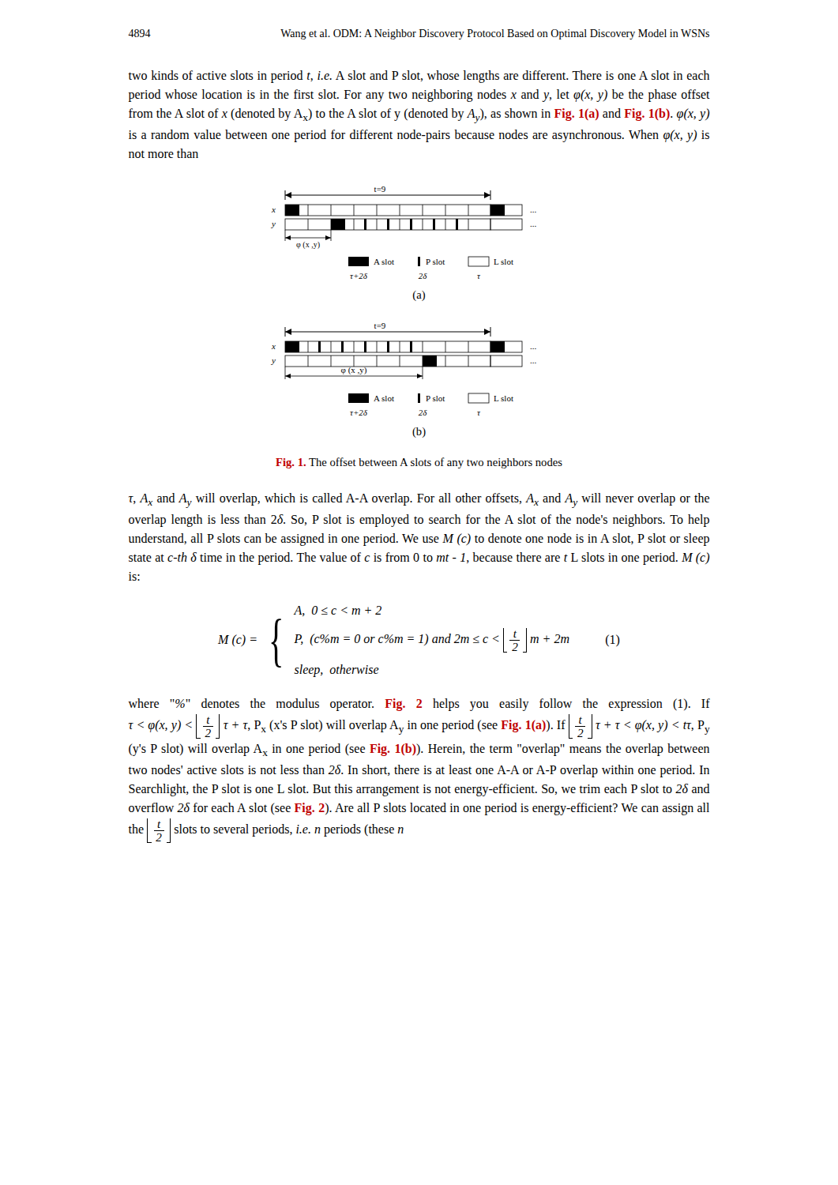4894
Wang et al. ODM: A Neighbor Discovery Protocol Based on Optimal Discovery Model in WSNs
two kinds of active slots in period t, i.e. A slot and P slot, whose lengths are different. There is one A slot in each period whose location is in the first slot. For any two neighboring nodes x and y, let φ(x, y) be the phase offset from the A slot of x (denoted by Ax) to the A slot of y (denoted by Ay), as shown in Fig. 1(a) and Fig. 1(b). φ(x, y) is a random value between one period for different node-pairs because nodes are asynchronous. When φ(x, y) is not more than
t=9 x ... y ... φ (x ,y) A slot P slot L slot τ+2δ 2δ τ
(a)
t=9 x ... y ... φ (x ,y) A slot P slot L slot τ+2δ 2δ τ
(b)
Fig. 1. The offset between A slots of any two neighbors nodes
τ, Ax and Ay will overlap, which is called A-A overlap. For all other offsets, Ax and Ay will never overlap or the overlap length is less than 2δ. So, P slot is employed to search for the A slot of the node's neighbors. To help understand, all P slots can be assigned in one period. We use M (c) to denote one node is in A slot, P slot or sleep state at c-th δ time in the period. The value of c is from 0 to mt - 1, because there are t L slots in one period. M (c) is:
M (c) = {
A, 0 ≤ c < m + 2
P, (c%m = 0 or c%m = 1) and 2m ≤ c < t 2 m + 2m
sleep, otherwise
(1)
where "%" denotes the modulus operator. Fig. 2 helps you easily follow the expression (1). If τ < φ(x, y) < t 2 τ + τ, Px (x's P slot) will overlap Ay in one period (see Fig. 1(a)). If t 2 τ + τ < φ(x, y) < tτ, Py (y's P slot) will overlap Ax in one period (see Fig. 1(b)). Herein, the term "overlap" means the overlap between two nodes' active slots is not less than 2δ. In short, there is at least one A-A or A-P overlap within one period. In Searchlight, the P slot is one L slot. But this arrangement is not energy-efficient. So, we trim each P slot to 2δ and overflow 2δ for each A slot (see Fig. 2). Are all P slots located in one period is energy-efficient? We can assign all the t 2 slots to several periods, i.e. n periods (these n